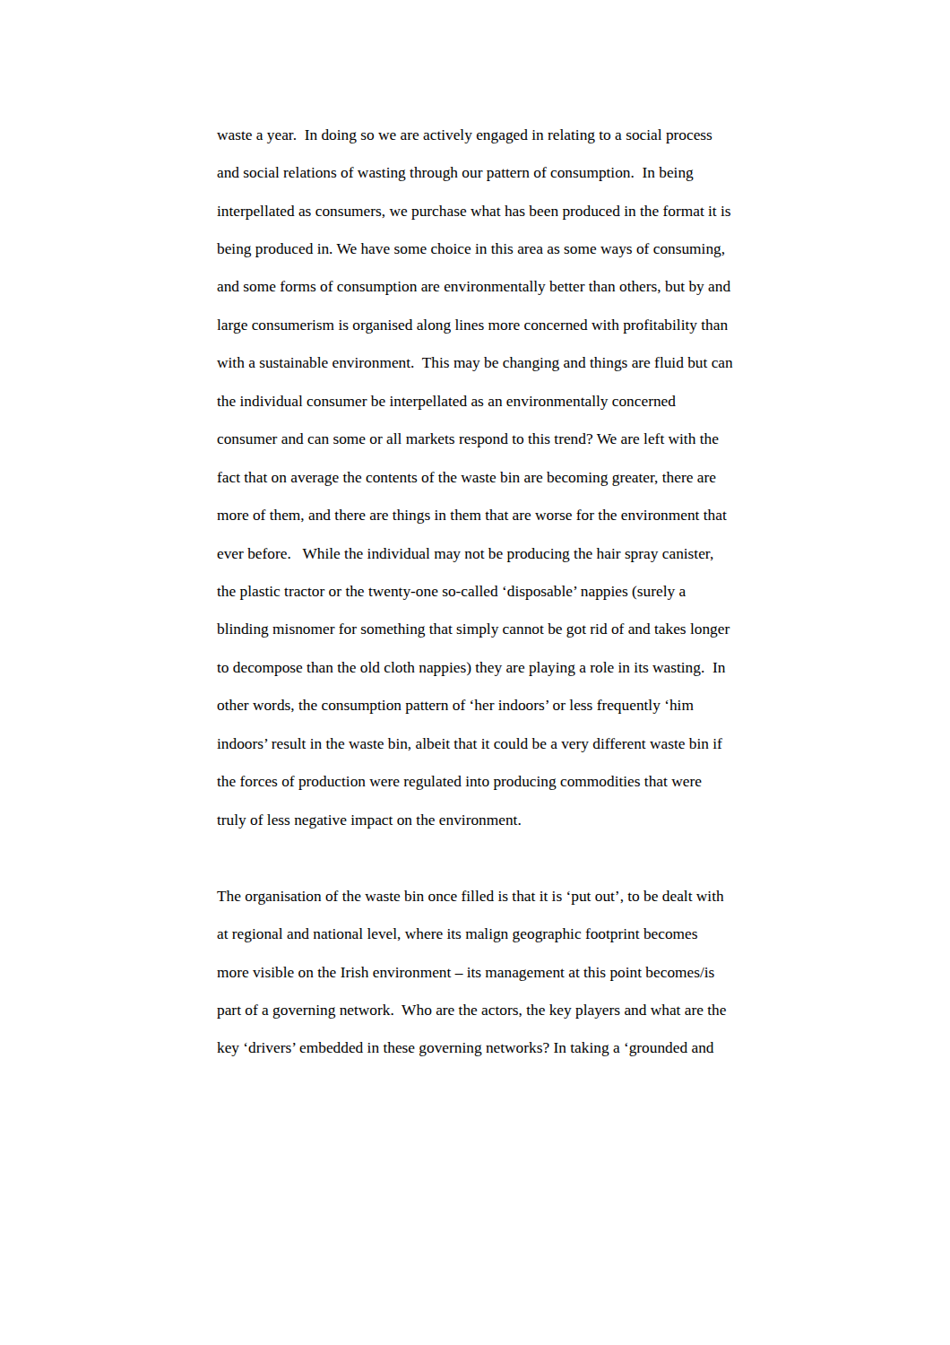waste a year. In doing so we are actively engaged in relating to a social process and social relations of wasting through our pattern of consumption. In being interpellated as consumers, we purchase what has been produced in the format it is being produced in. We have some choice in this area as some ways of consuming, and some forms of consumption are environmentally better than others, but by and large consumerism is organised along lines more concerned with profitability than with a sustainable environment. This may be changing and things are fluid but can the individual consumer be interpellated as an environmentally concerned consumer and can some or all markets respond to this trend? We are left with the fact that on average the contents of the waste bin are becoming greater, there are more of them, and there are things in them that are worse for the environment that ever before. While the individual may not be producing the hair spray canister, the plastic tractor or the twenty-one so-called ‘disposable’ nappies (surely a blinding misnomer for something that simply cannot be got rid of and takes longer to decompose than the old cloth nappies) they are playing a role in its wasting. In other words, the consumption pattern of ‘her indoors’ or less frequently ‘him indoors’ result in the waste bin, albeit that it could be a very different waste bin if the forces of production were regulated into producing commodities that were truly of less negative impact on the environment.
The organisation of the waste bin once filled is that it is ‘put out’, to be dealt with at regional and national level, where its malign geographic footprint becomes more visible on the Irish environment – its management at this point becomes/is part of a governing network. Who are the actors, the key players and what are the key ‘drivers’ embedded in these governing networks? In taking a ‘grounded and